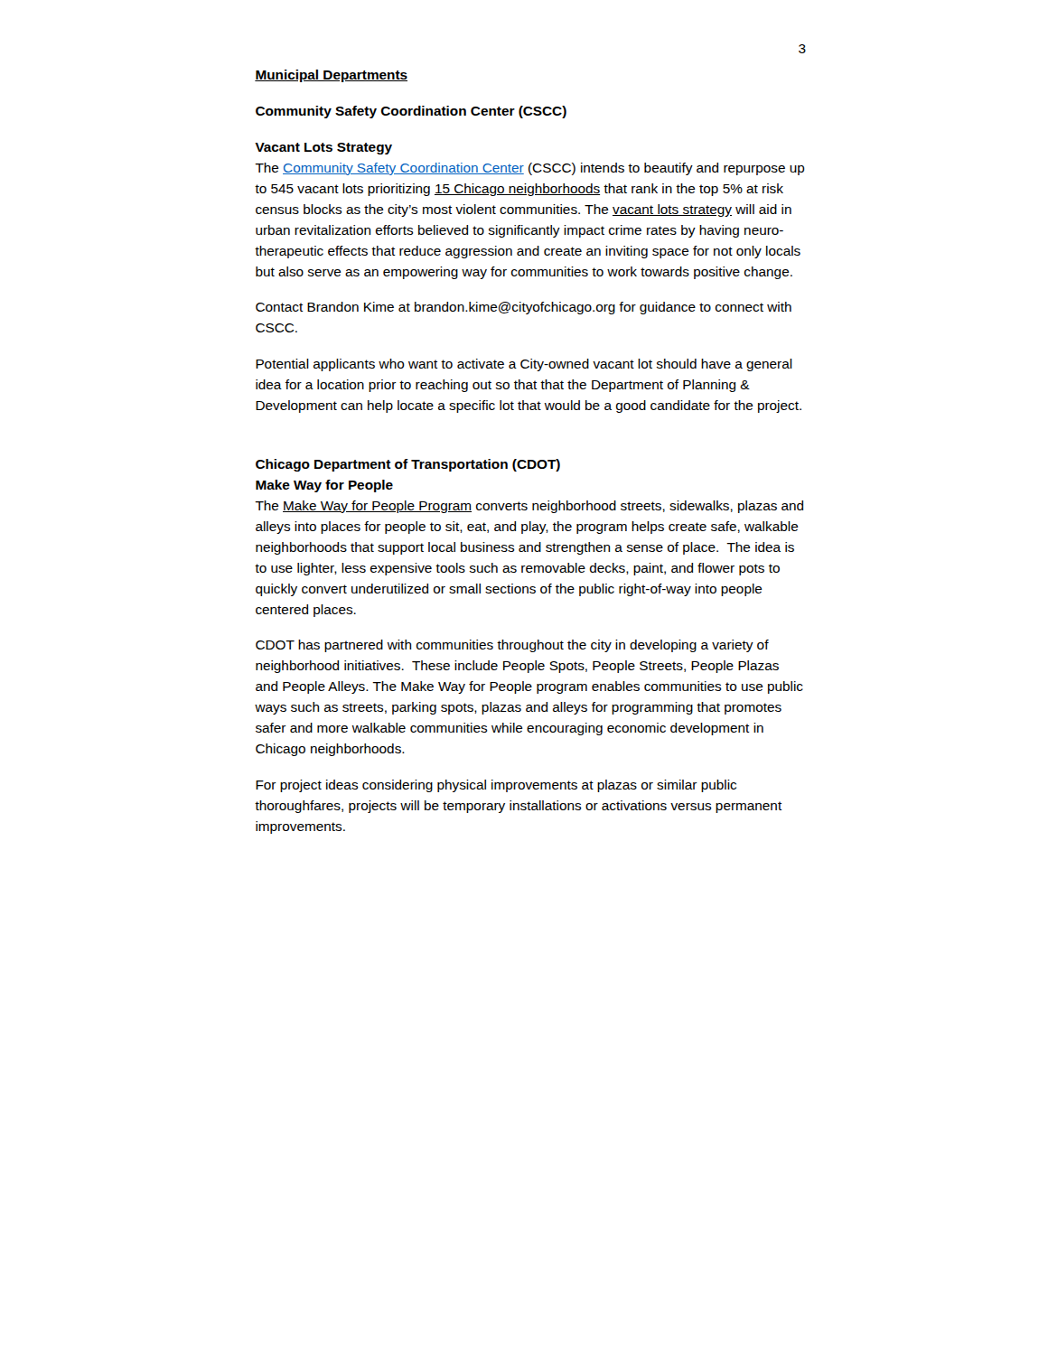3
Municipal Departments
Community Safety Coordination Center (CSCC)
Vacant Lots Strategy
The Community Safety Coordination Center (CSCC) intends to beautify and repurpose up to 545 vacant lots prioritizing 15 Chicago neighborhoods that rank in the top 5% at risk census blocks as the city’s most violent communities. The vacant lots strategy will aid in urban revitalization efforts believed to significantly impact crime rates by having neuro-therapeutic effects that reduce aggression and create an inviting space for not only locals but also serve as an empowering way for communities to work towards positive change.
Contact Brandon Kime at brandon.kime@cityofchicago.org for guidance to connect with CSCC.
Potential applicants who want to activate a City-owned vacant lot should have a general idea for a location prior to reaching out so that that the Department of Planning & Development can help locate a specific lot that would be a good candidate for the project.
Chicago Department of Transportation (CDOT)
Make Way for People
The Make Way for People Program converts neighborhood streets, sidewalks, plazas and alleys into places for people to sit, eat, and play, the program helps create safe, walkable neighborhoods that support local business and strengthen a sense of place. The idea is to use lighter, less expensive tools such as removable decks, paint, and flower pots to quickly convert underutilized or small sections of the public right-of-way into people centered places.
CDOT has partnered with communities throughout the city in developing a variety of neighborhood initiatives. These include People Spots, People Streets, People Plazas and People Alleys. The Make Way for People program enables communities to use public ways such as streets, parking spots, plazas and alleys for programming that promotes safer and more walkable communities while encouraging economic development in Chicago neighborhoods.
For project ideas considering physical improvements at plazas or similar public thoroughfares, projects will be temporary installations or activations versus permanent improvements.